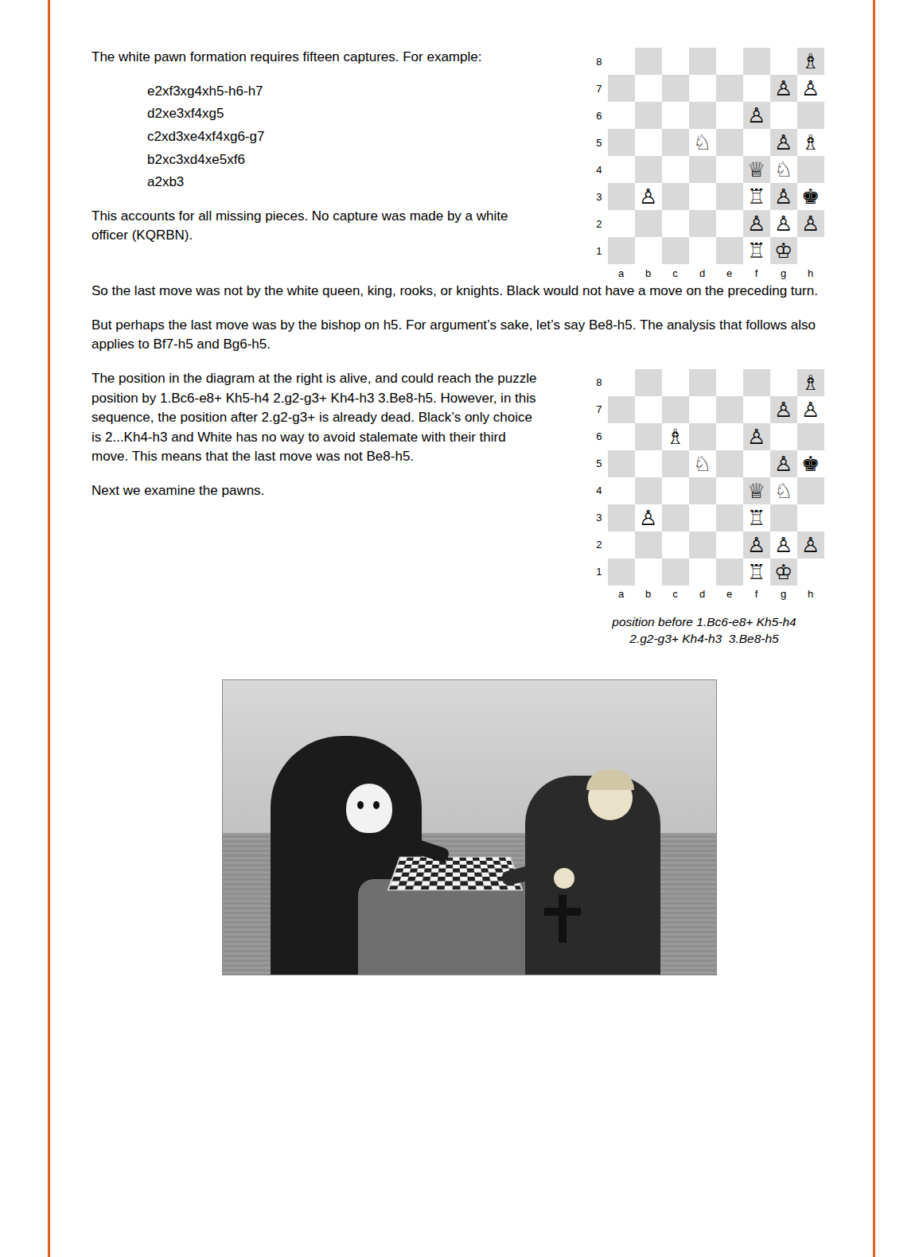The white pawn formation requires fifteen captures. For example:
e2xf3xg4xh5-h6-h7
d2xe3xf4xg5
c2xd3xe4xf4xg6-g7
b2xc3xd4xe5xf6
a2xb3
This accounts for all missing pieces. No capture was made by a white officer (KQRBN).
| 8 | | | | | | | | ♗ |
| 7 | | | | | | | ♙ | ♙ |
| 6 | | | | | | ♙ | | |
| 5 | | | | ♘ | | | ♙ | ♗ |
| 4 | | | | | | ♕ | ♘ | |
| 3 | | ♙ | | | | ♖ | ♙ | ♚ |
| 2 | | | | | | ♙ | ♙ | ♙ |
| 1 | | | | | | ♖ | ♔ | |
| | a | b | c | d | e | f | g | h |
So the last move was not by the white queen, king, rooks, or knights. Black would not have a move on the preceding turn.
But perhaps the last move was by the bishop on h5. For argument’s sake, let’s say Be8-h5. The analysis that follows also applies to Bf7-h5 and Bg6-h5.
The position in the diagram at the right is alive, and could reach the puzzle position by 1.Bc6-e8+ Kh5-h4 2.g2-g3+ Kh4-h3 3.Be8-h5. However, in this sequence, the position after 2.g2-g3+ is already dead. Black’s only choice is 2...Kh4-h3 and White has no way to avoid stalemate with their third move. This means that the last move was not Be8-h5.
Next we examine the pawns.
| 8 | | | | | | | | ♗ |
| 7 | | | | | | | ♙ | ♙ |
| 6 | | | ♗ | | | ♙ | | |
| 5 | | | | ♘ | | | ♙ | ♚ |
| 4 | | | | | | ♕ | ♘ | |
| 3 | | ♙ | | | | ♖ | | |
| 2 | | | | | | ♙ | ♙ | ♙ |
| 1 | | | | | | ♖ | ♔ | |
| | a | b | c | d | e | f | g | h |
position before 1.Bc6-e8+ Kh5-h4
2.g2-g3+ Kh4-h3 3.Be8-h5